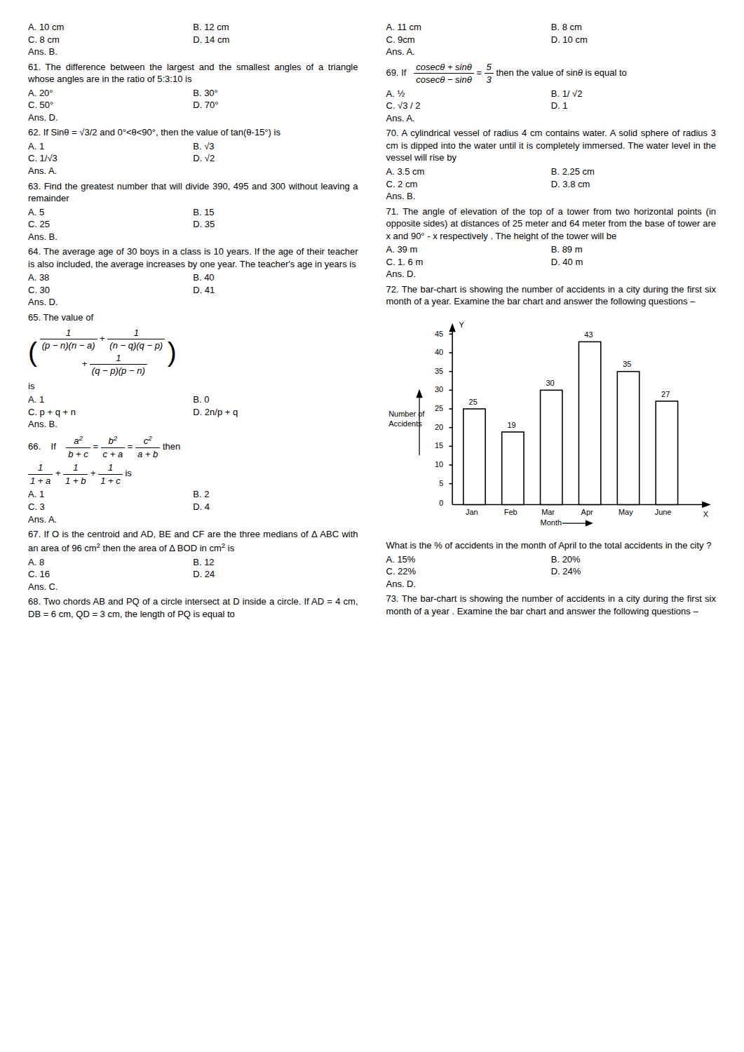A. 10 cm B. 12 cm C. 8 cm D. 14 cm
Ans. B.
61. The difference between the largest and the smallest angles of a triangle whose angles are in the ratio of 5:3:10 is
A. 20°B. 30° C. 50°D. 70°
Ans. D.
62. If Sinθ = √3/2 and 0°<θ<90°, then the value of tan(θ-15°) is
A. 1 B. √3 C. 1/√3 D. √2
Ans. A.
63. Find the greatest number that will divide 390, 495 and 300 without leaving a remainder
A. 5 B. 15 C. 25 D. 35
Ans. B.
64. The average age of 30 boys in a class is 10 years. If the age of their teacher is also included, the average increases by one year. The teacher's age in years is
A. 38 B. 40 C. 30 D. 41
Ans. D.
65. The value of
( 1(p − n)(n − a) + 1(n − q)(q − p)
+ 1(q − p)(p − n) )
is
A. 1 B. 0 C. p + q + n D. 2n/p + q
Ans. B.
66. If a2 b + c = b2 c + a = c2 a + b then
11 + a + 11 + b + 11 + c is
A. 1 B. 2 C. 3 D. 4
Ans. A.
67. If O is the centroid and AD, BE and CF are the three medians of Δ ABC with an area of 96 cm2 then the area of Δ BOD in cm2 is
A. 8 B. 12 C. 16 D. 24
Ans. C.
68. Two chords AB and PQ of a circle intersect at D inside a circle. If AD = 4 cm, DB = 6 cm, QD = 3 cm, the length of PQ is equal to
A. 11 cm B. 8 cm C. 9cm D. 10 cm
Ans. A.
69. If cosecθ + sinθ cosecθ − sinθ = 53 then the value of sinθ is equal to
A. ½ B. 1/ √2 C. √3 / 2 D. 1
Ans. A.
70. A cylindrical vessel of radius 4 cm contains water. A solid sphere of radius 3 cm is dipped into the water until it is completely immersed. The water level in the vessel will rise by
A. 3.5 cm B. 2.25 cm C. 2 cm D. 3.8 cm
Ans. B.
71. The angle of elevation of the top of a tower from two horizontal points (in opposite sides) at distances of 25 meter and 64 meter from the base of tower are x and 90° - x respectively . The height of the tower will be
A. 39 m B. 89 m C. 1. 6 m D. 40 m
Ans. D.
72. The bar-chart is showing the number of accidents in a city during the first six month of a year. Examine the bar chart and answer the following questions –
Y X 45 40 35 30 25 20 15 10 5 0 Number of Accidents 25 19 30 43 35 27 Jan Feb Mar Apr May June Month
What is the % of accidents in the month of April to the total accidents in the city ?
A. 15% B. 20% C. 22% D. 24%
Ans. D.
73. The bar-chart is showing the number of accidents in a city during the first six month of a year . Examine the bar chart and answer the following questions –